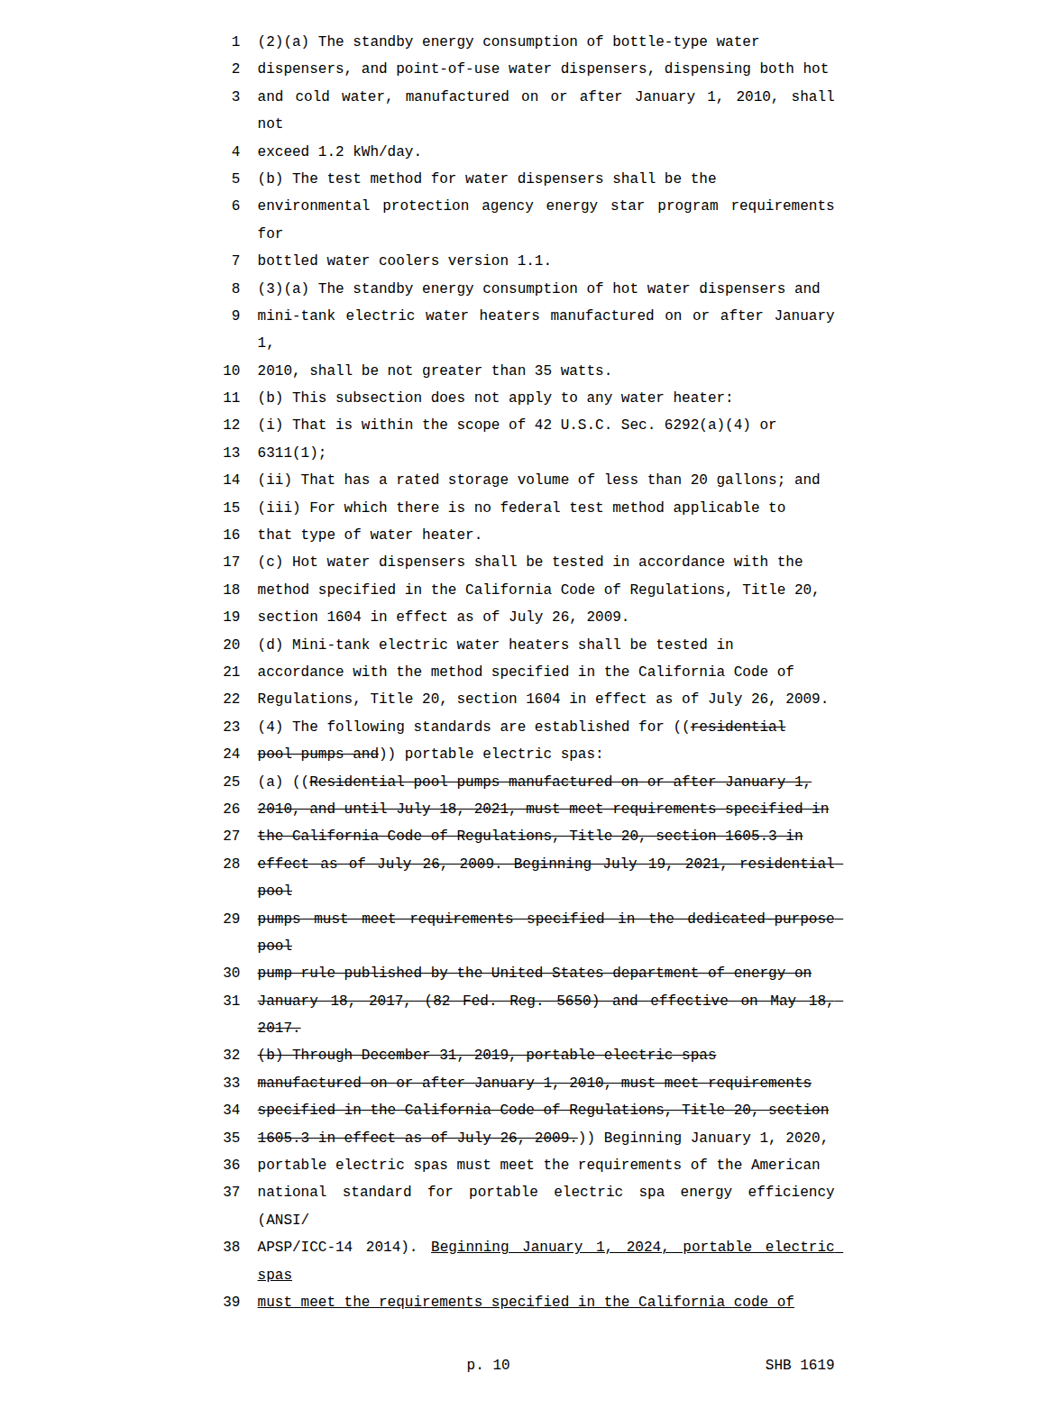(2)(a) The standby energy consumption of bottle-type water
dispensers, and point-of-use water dispensers, dispensing both hot
and cold water, manufactured on or after January 1, 2010, shall not
exceed 1.2 kWh/day.
(b) The test method for water dispensers shall be the
environmental protection agency energy star program requirements for
bottled water coolers version 1.1.
(3)(a) The standby energy consumption of hot water dispensers and
mini-tank electric water heaters manufactured on or after January 1,
2010, shall be not greater than 35 watts.
(b) This subsection does not apply to any water heater:
(i) That is within the scope of 42 U.S.C. Sec. 6292(a)(4) or
6311(1);
(ii) That has a rated storage volume of less than 20 gallons; and
(iii) For which there is no federal test method applicable to
that type of water heater.
(c) Hot water dispensers shall be tested in accordance with the
method specified in the California Code of Regulations, Title 20,
section 1604 in effect as of July 26, 2009.
(d) Mini-tank electric water heaters shall be tested in
accordance with the method specified in the California Code of
Regulations, Title 20, section 1604 in effect as of July 26, 2009.
(4) The following standards are established for ((residential
pool pumps and)) portable electric spas:
(a) ((Residential pool pumps manufactured on or after January 1,
2010, and until July 18, 2021, must meet requirements specified in
the California Code of Regulations, Title 20, section 1605.3 in
effect as of July 26, 2009. Beginning July 19, 2021, residential pool
pumps must meet requirements specified in the dedicated-purpose pool
pump rule published by the United States department of energy on
January 18, 2017, (82 Fed. Reg. 5650) and effective on May 18, 2017.
(b) Through December 31, 2019, portable electric spas
manufactured on or after January 1, 2010, must meet requirements
specified in the California Code of Regulations, Title 20, section
1605.3 in effect as of July 26, 2009.)) Beginning January 1, 2020,
portable electric spas must meet the requirements of the American
national standard for portable electric spa energy efficiency (ANSI/
APSP/ICC-14 2014). Beginning January 1, 2024, portable electric spas
must meet the requirements specified in the California code of
p. 10 SHB 1619